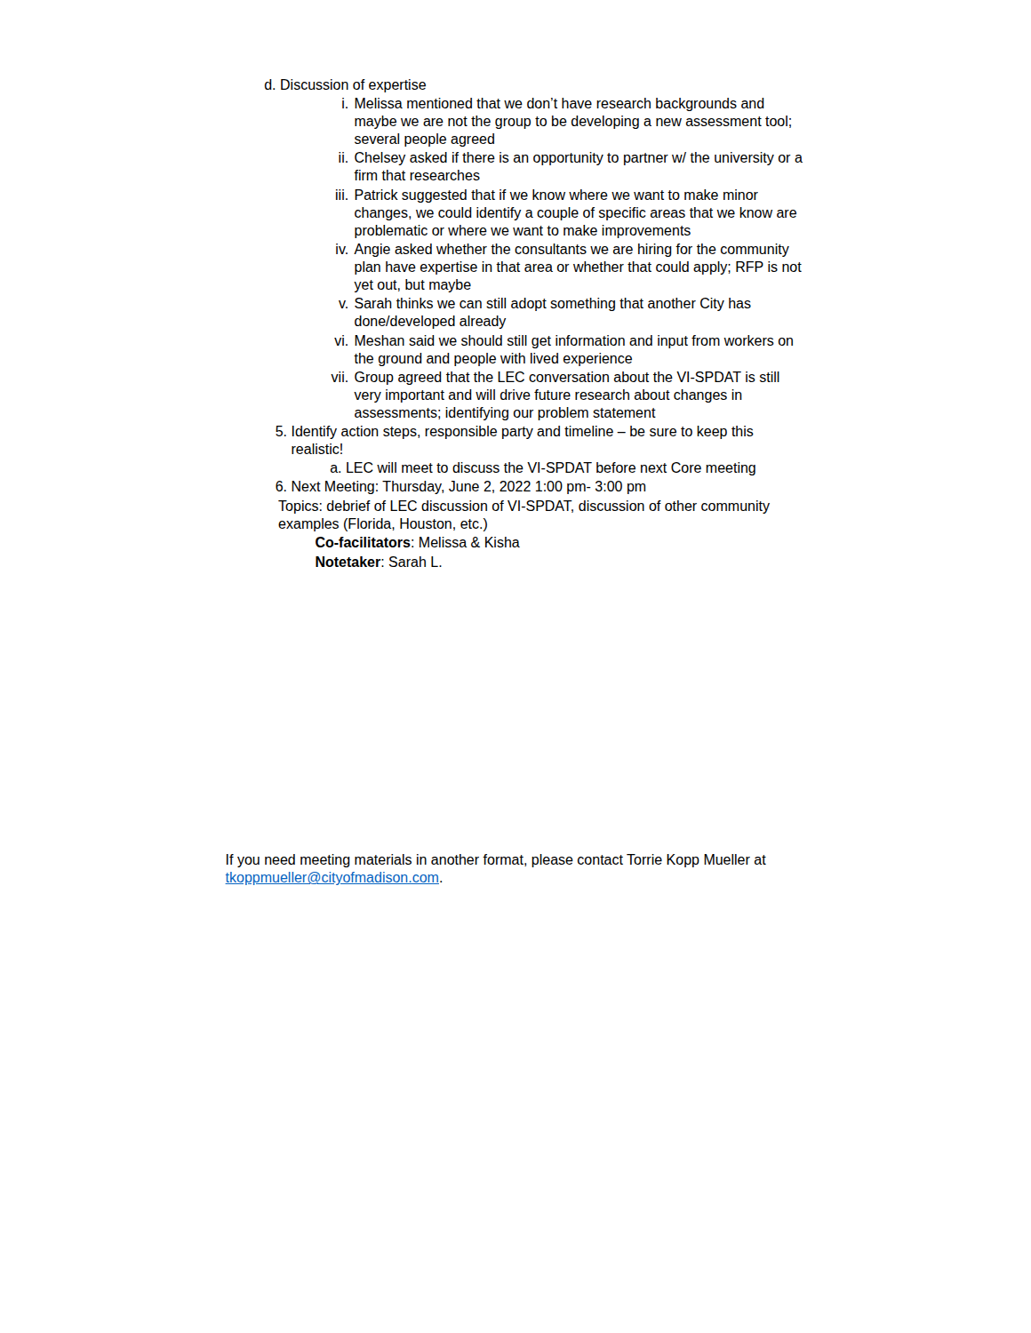Discussion of expertise
Melissa mentioned that we don’t have research backgrounds and maybe we are not the group to be developing a new assessment tool; several people agreed
Chelsey asked if there is an opportunity to partner w/ the university or a firm that researches
Patrick suggested that if we know where we want to make minor changes, we could identify a couple of specific areas that we know are problematic or where we want to make improvements
Angie asked whether the consultants we are hiring for the community plan have expertise in that area or whether that could apply; RFP is not yet out, but maybe
Sarah thinks we can still adopt something that another City has done/developed already
Meshan said we should still get information and input from workers on the ground and people with lived experience
Group agreed that the LEC conversation about the VI-SPDAT is still very important and will drive future research about changes in assessments; identifying our problem statement
Identify action steps, responsible party and timeline – be sure to keep this realistic!
LEC will meet to discuss the VI-SPDAT before next Core meeting
Next Meeting: Thursday, June 2, 2022 1:00 pm- 3:00 pm
Topics: debrief of LEC discussion of VI-SPDAT, discussion of other community examples (Florida, Houston, etc.)
Co-facilitators: Melissa & Kisha
Notetaker: Sarah L.
If you need meeting materials in another format, please contact Torrie Kopp Mueller at
tkoppmueller@cityofmadison.com.